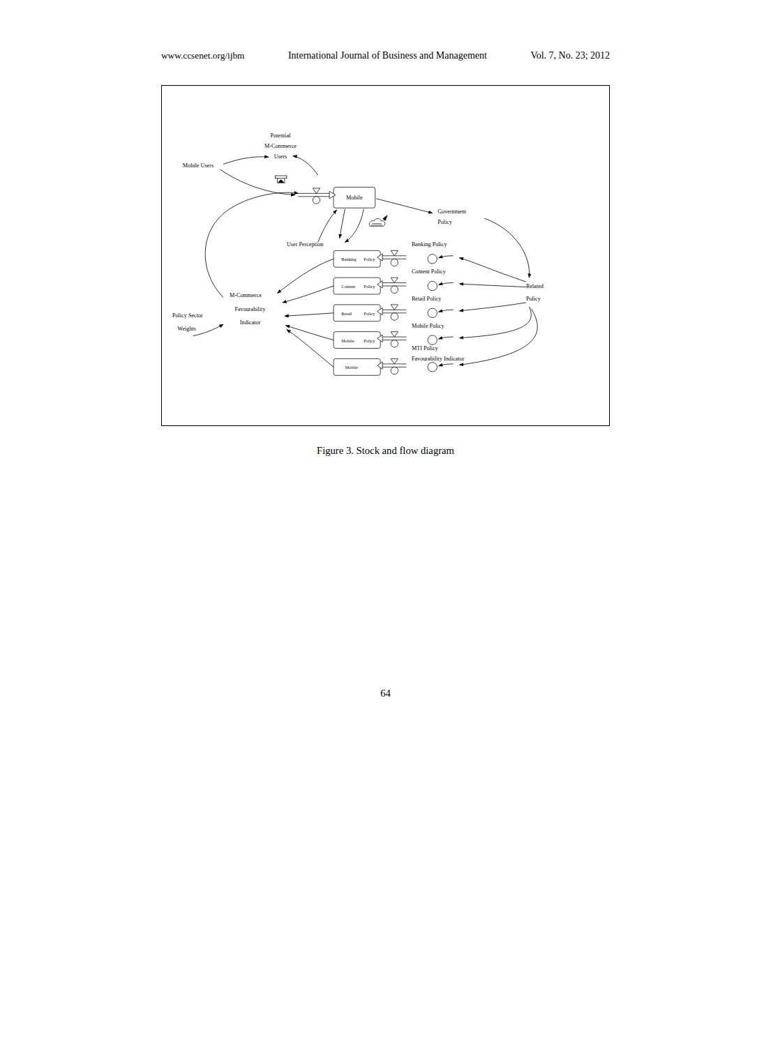www.ccsenet.org/ijbm International Journal of Business and Management Vol. 7, No. 23; 2012
Potential M-Commerce Users Mobile Users Mobile Government Policy User Perception Banking Policy Banking Policy Content Policy Content Policy Retail Policy Retail Policy Mobile Policy Mobile Policy Mobile MTI Policy Favourability Indicator Related Policy M-Commerce Favourability Indicator Policy Sector Weights
Figure 3. Stock and flow diagram
64